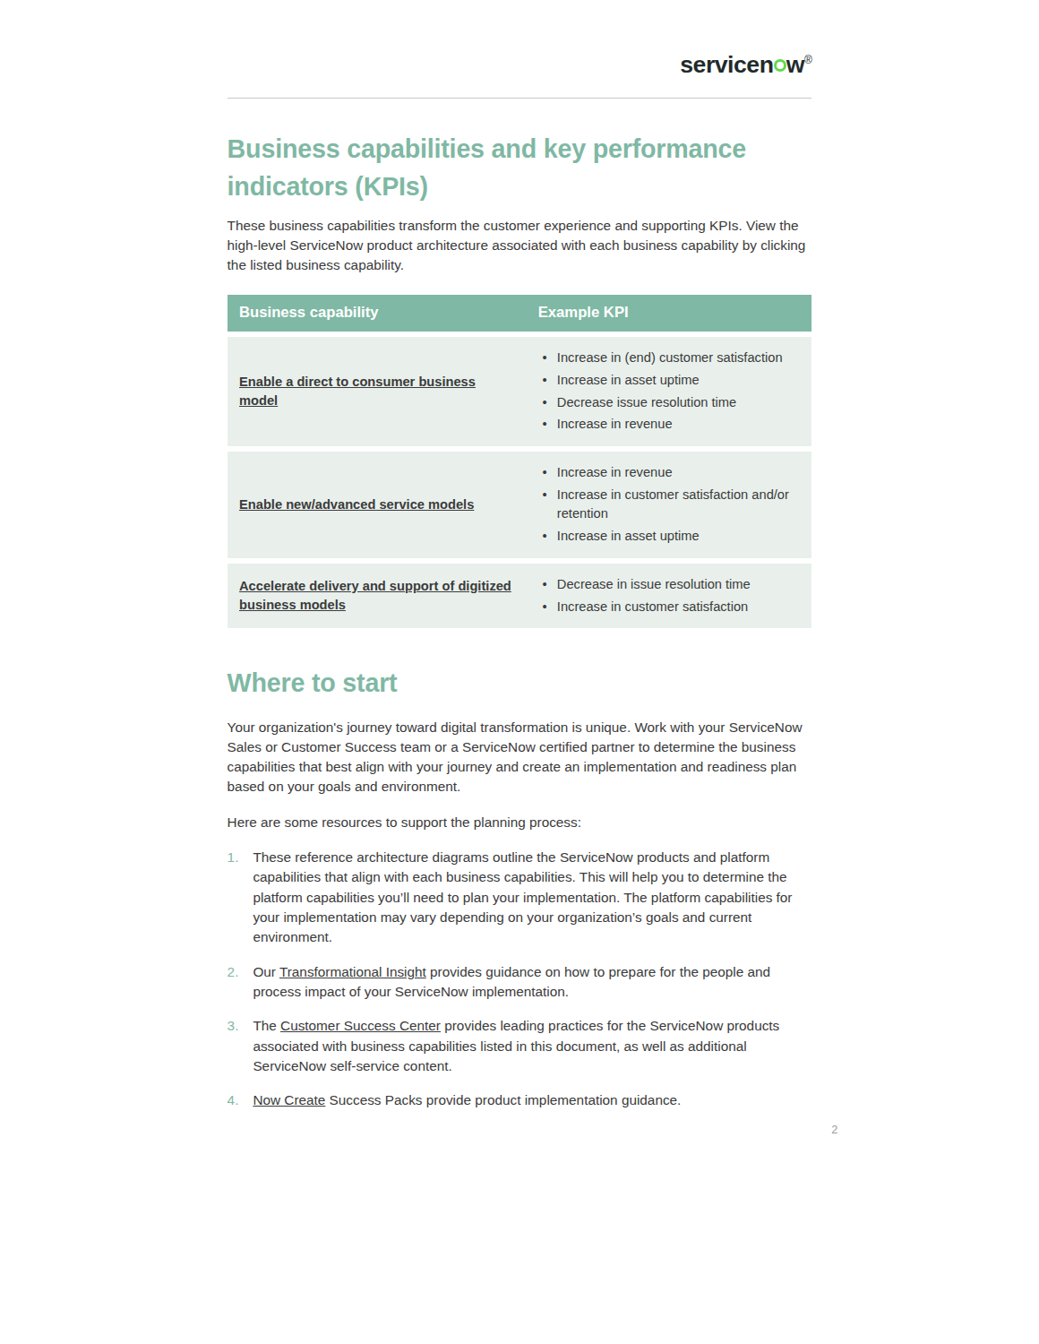servicen w®
Business capabilities and key performance indicators (KPIs)
These business capabilities transform the customer experience and supporting KPIs. View the high-level ServiceNow product architecture associated with each business capability by clicking the listed business capability.
| Business capability | Example KPI |
| --- | --- |
| Enable a direct to consumer business model | Increase in (end) customer satisfaction Increase in asset uptime Decrease issue resolution time Increase in revenue |
| Enable new/advanced service models | Increase in revenue Increase in customer satisfaction and/or retention Increase in asset uptime |
| Accelerate delivery and support of digitized business models | Decrease in issue resolution time Increase in customer satisfaction |
Where to start
Your organization's journey toward digital transformation is unique. Work with your ServiceNow Sales or Customer Success team or a ServiceNow certified partner to determine the business capabilities that best align with your journey and create an implementation and readiness plan based on your goals and environment.
Here are some resources to support the planning process:
These reference architecture diagrams outline the ServiceNow products and platform capabilities that align with each business capabilities. This will help you to determine the platform capabilities you’ll need to plan your implementation. The platform capabilities for your implementation may vary depending on your organization’s goals and current environment.
Our Transformational Insight provides guidance on how to prepare for the people and process impact of your ServiceNow implementation.
The Customer Success Center provides leading practices for the ServiceNow products associated with business capabilities listed in this document, as well as additional ServiceNow self-service content.
Now Create Success Packs provide product implementation guidance.
2